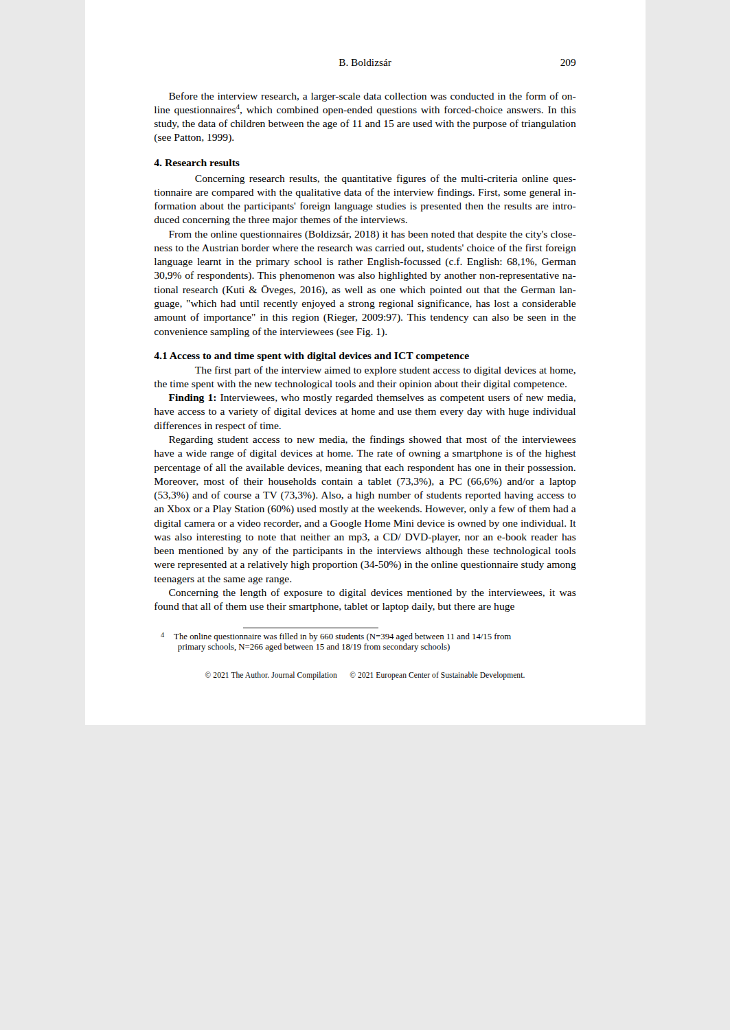B. Boldizsár 209
Before the interview research, a larger-scale data collection was conducted in the form of online questionnaires4, which combined open-ended questions with forced-choice answers. In this study, the data of children between the age of 11 and 15 are used with the purpose of triangulation (see Patton, 1999).
4. Research results
Concerning research results, the quantitative figures of the multi-criteria online questionnaire are compared with the qualitative data of the interview findings. First, some general information about the participants' foreign language studies is presented then the results are introduced concerning the three major themes of the interviews.
From the online questionnaires (Boldizsár, 2018) it has been noted that despite the city's closeness to the Austrian border where the research was carried out, students' choice of the first foreign language learnt in the primary school is rather English-focussed (c.f. English: 68,1%, German 30,9% of respondents). This phenomenon was also highlighted by another non-representative national research (Kuti & Öveges, 2016), as well as one which pointed out that the German language, "which had until recently enjoyed a strong regional significance, has lost a considerable amount of importance" in this region (Rieger, 2009:97). This tendency can also be seen in the convenience sampling of the interviewees (see Fig. 1).
4.1 Access to and time spent with digital devices and ICT competence
The first part of the interview aimed to explore student access to digital devices at home, the time spent with the new technological tools and their opinion about their digital competence.
Finding 1: Interviewees, who mostly regarded themselves as competent users of new media, have access to a variety of digital devices at home and use them every day with huge individual differences in respect of time.
Regarding student access to new media, the findings showed that most of the interviewees have a wide range of digital devices at home. The rate of owning a smartphone is of the highest percentage of all the available devices, meaning that each respondent has one in their possession. Moreover, most of their households contain a tablet (73,3%), a PC (66,6%) and/or a laptop (53,3%) and of course a TV (73,3%). Also, a high number of students reported having access to an Xbox or a Play Station (60%) used mostly at the weekends. However, only a few of them had a digital camera or a video recorder, and a Google Home Mini device is owned by one individual. It was also interesting to note that neither an mp3, a CD/ DVD-player, nor an e-book reader has been mentioned by any of the participants in the interviews although these technological tools were represented at a relatively high proportion (34-50%) in the online questionnaire study among teenagers at the same age range.
Concerning the length of exposure to digital devices mentioned by the interviewees, it was found that all of them use their smartphone, tablet or laptop daily, but there are huge
4 The online questionnaire was filled in by 660 students (N=394 aged between 11 and 14/15 fromprimary schools, N=266 aged between 15 and 18/19 from secondary schools)
© 2021 The Author. Journal Compilation © 2021 European Center of Sustainable Development.